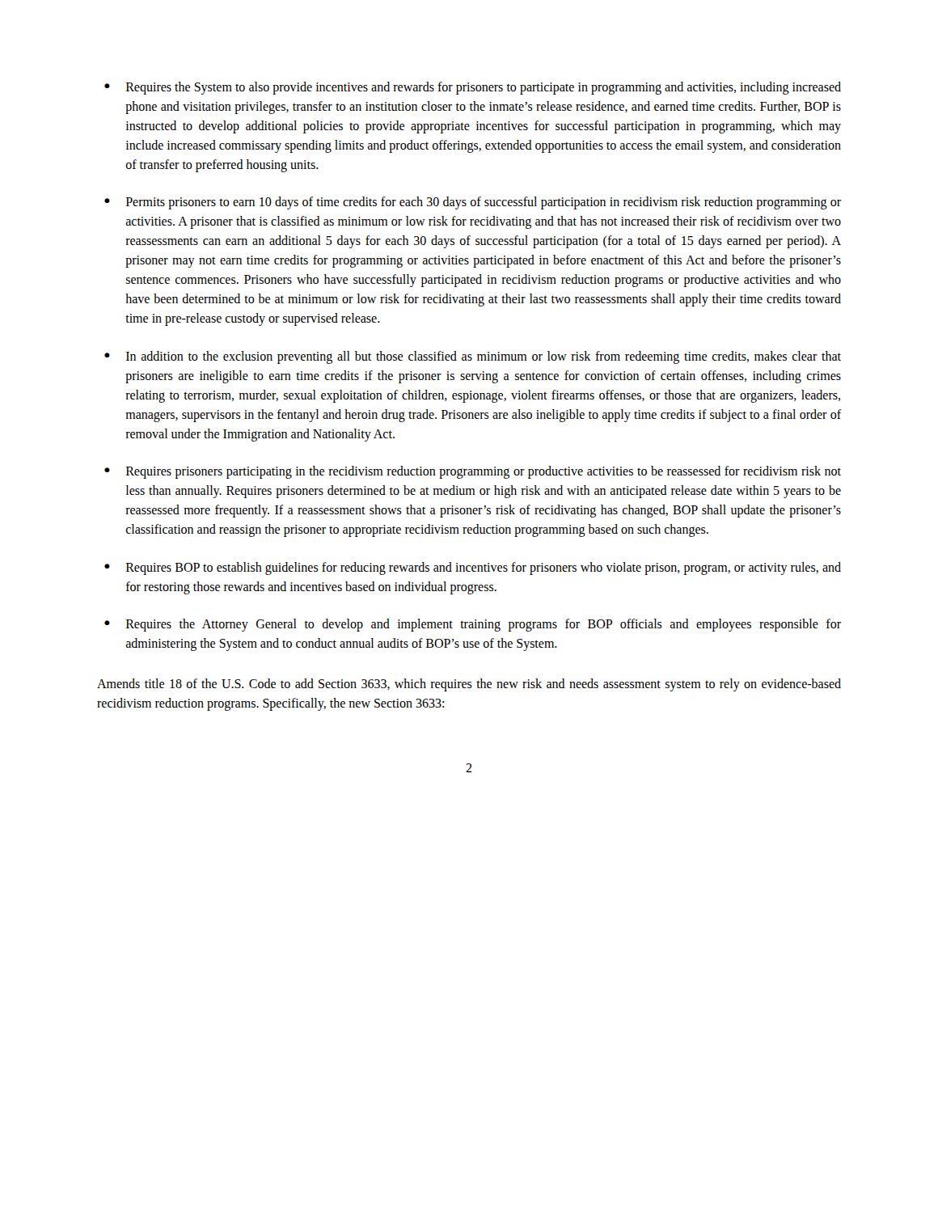Requires the System to also provide incentives and rewards for prisoners to participate in programming and activities, including increased phone and visitation privileges, transfer to an institution closer to the inmate’s release residence, and earned time credits. Further, BOP is instructed to develop additional policies to provide appropriate incentives for successful participation in programming, which may include increased commissary spending limits and product offerings, extended opportunities to access the email system, and consideration of transfer to preferred housing units.
Permits prisoners to earn 10 days of time credits for each 30 days of successful participation in recidivism risk reduction programming or activities. A prisoner that is classified as minimum or low risk for recidivating and that has not increased their risk of recidivism over two reassessments can earn an additional 5 days for each 30 days of successful participation (for a total of 15 days earned per period). A prisoner may not earn time credits for programming or activities participated in before enactment of this Act and before the prisoner’s sentence commences. Prisoners who have successfully participated in recidivism reduction programs or productive activities and who have been determined to be at minimum or low risk for recidivating at their last two reassessments shall apply their time credits toward time in pre-release custody or supervised release.
In addition to the exclusion preventing all but those classified as minimum or low risk from redeeming time credits, makes clear that prisoners are ineligible to earn time credits if the prisoner is serving a sentence for conviction of certain offenses, including crimes relating to terrorism, murder, sexual exploitation of children, espionage, violent firearms offenses, or those that are organizers, leaders, managers, supervisors in the fentanyl and heroin drug trade. Prisoners are also ineligible to apply time credits if subject to a final order of removal under the Immigration and Nationality Act.
Requires prisoners participating in the recidivism reduction programming or productive activities to be reassessed for recidivism risk not less than annually. Requires prisoners determined to be at medium or high risk and with an anticipated release date within 5 years to be reassessed more frequently. If a reassessment shows that a prisoner’s risk of recidivating has changed, BOP shall update the prisoner’s classification and reassign the prisoner to appropriate recidivism reduction programming based on such changes.
Requires BOP to establish guidelines for reducing rewards and incentives for prisoners who violate prison, program, or activity rules, and for restoring those rewards and incentives based on individual progress.
Requires the Attorney General to develop and implement training programs for BOP officials and employees responsible for administering the System and to conduct annual audits of BOP’s use of the System.
Amends title 18 of the U.S. Code to add Section 3633, which requires the new risk and needs assessment system to rely on evidence-based recidivism reduction programs. Specifically, the new Section 3633:
2